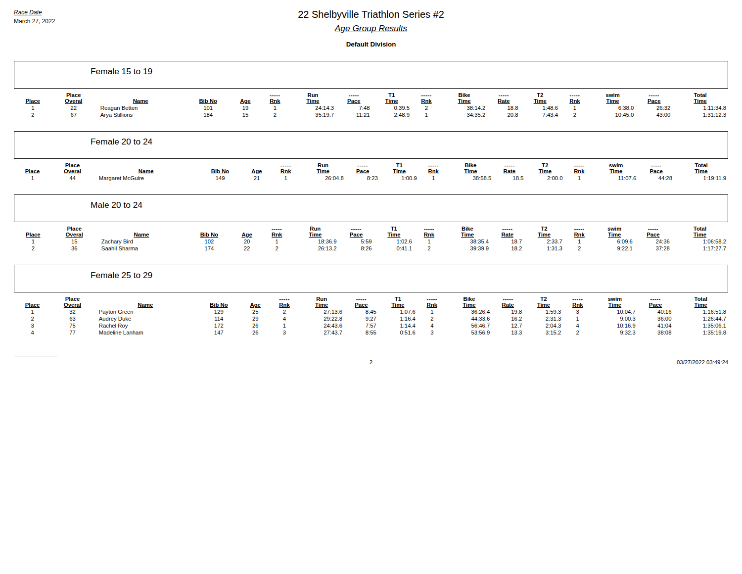Race Date March 27, 2022
22 Shelbyville Triathlon Series #2
Age Group Results
Default Division
Female 15 to 19
| | Place | | | | ----- | Run | ----- | T1 | ----- | Bike | ----- | T2 | ----- | swim | ----- | Total |
| --- | --- | --- | --- | --- | --- | --- | --- | --- | --- | --- | --- | --- | --- | --- | --- | --- |
| Place | Overal | Name | Bib No | Age | Rnk | Time | Pace | Time | Rnk | Time | Rate | Time | Rnk | Time | Pace | Time |
| 1 | 22 | Reagan Betten | 101 | 19 | 1 | 24:14.3 | 7:48 | 0:39.5 | 2 | 38:14.2 | 18.8 | 1:48.6 | 1 | 6:38.0 | 26:32 | 1:11:34.8 |
| 2 | 67 | Arya Stillions | 184 | 15 | 2 | 35:19.7 | 11:21 | 2:48.9 | 1 | 34:35.2 | 20.8 | 7:43.4 | 2 | 10:45.0 | 43:00 | 1:31:12.3 |
Female 20 to 24
| | Place | | | | ----- | Run | ----- | T1 | ----- | Bike | ----- | T2 | ----- | swim | ----- | Total |
| --- | --- | --- | --- | --- | --- | --- | --- | --- | --- | --- | --- | --- | --- | --- | --- | --- |
| Place | Overal | Name | Bib No | Age | Rnk | Time | Pace | Time | Rnk | Time | Rate | Time | Rnk | Time | Pace | Time |
| 1 | 44 | Margaret McGuire | 149 | 21 | 1 | 26:04.8 | 8:23 | 1:00.9 | 1 | 38:58.5 | 18.5 | 2:00.0 | 1 | 11:07.6 | 44:28 | 1:19:11.9 |
Male 20 to 24
| | Place | | | | ----- | Run | ----- | T1 | ----- | Bike | ----- | T2 | ----- | swim | ----- | Total |
| --- | --- | --- | --- | --- | --- | --- | --- | --- | --- | --- | --- | --- | --- | --- | --- | --- |
| Place | Overal | Name | Bib No | Age | Rnk | Time | Pace | Time | Rnk | Time | Rate | Time | Rnk | Time | Pace | Time |
| 1 | 15 | Zachary Bird | 102 | 20 | 1 | 18:36.9 | 5:59 | 1:02.6 | 1 | 38:35.4 | 18.7 | 2:33.7 | 1 | 6:09.6 | 24:36 | 1:06:58.2 |
| 2 | 36 | Saahil Sharma | 174 | 22 | 2 | 26:13.2 | 8:26 | 0:41.1 | 2 | 39:39.9 | 18.2 | 1:31.3 | 2 | 9:22.1 | 37:28 | 1:17:27.7 |
Female 25 to 29
| | Place | | | | ----- | Run | ----- | T1 | ----- | Bike | ----- | T2 | ----- | swim | ----- | Total |
| --- | --- | --- | --- | --- | --- | --- | --- | --- | --- | --- | --- | --- | --- | --- | --- | --- |
| Place | Overal | Name | Bib No | Age | Rnk | Time | Pace | Time | Rnk | Time | Rate | Time | Rnk | Time | Pace | Time |
| 1 | 32 | Payton Green | 129 | 25 | 2 | 27:13.6 | 8:45 | 1:07.6 | 1 | 36:26.4 | 19.8 | 1:59.3 | 3 | 10:04.7 | 40:16 | 1:16:51.8 |
| 2 | 63 | Audrey Duke | 114 | 29 | 4 | 29:22.8 | 9:27 | 1:16.4 | 2 | 44:33.6 | 16.2 | 2:31.3 | 1 | 9:00.3 | 36:00 | 1:26:44.7 |
| 3 | 75 | Rachel Roy | 172 | 26 | 1 | 24:43.6 | 7:57 | 1:14.4 | 4 | 56:46.7 | 12.7 | 2:04.3 | 4 | 10:16.9 | 41:04 | 1:35:06.1 |
| 4 | 77 | Madeline Lanham | 147 | 26 | 3 | 27:43.7 | 8:55 | 0:51.6 | 3 | 53:56.9 | 13.3 | 3:15.2 | 2 | 9:32.3 | 38:08 | 1:35:19.8 |
2
03/27/2022 03:49:24